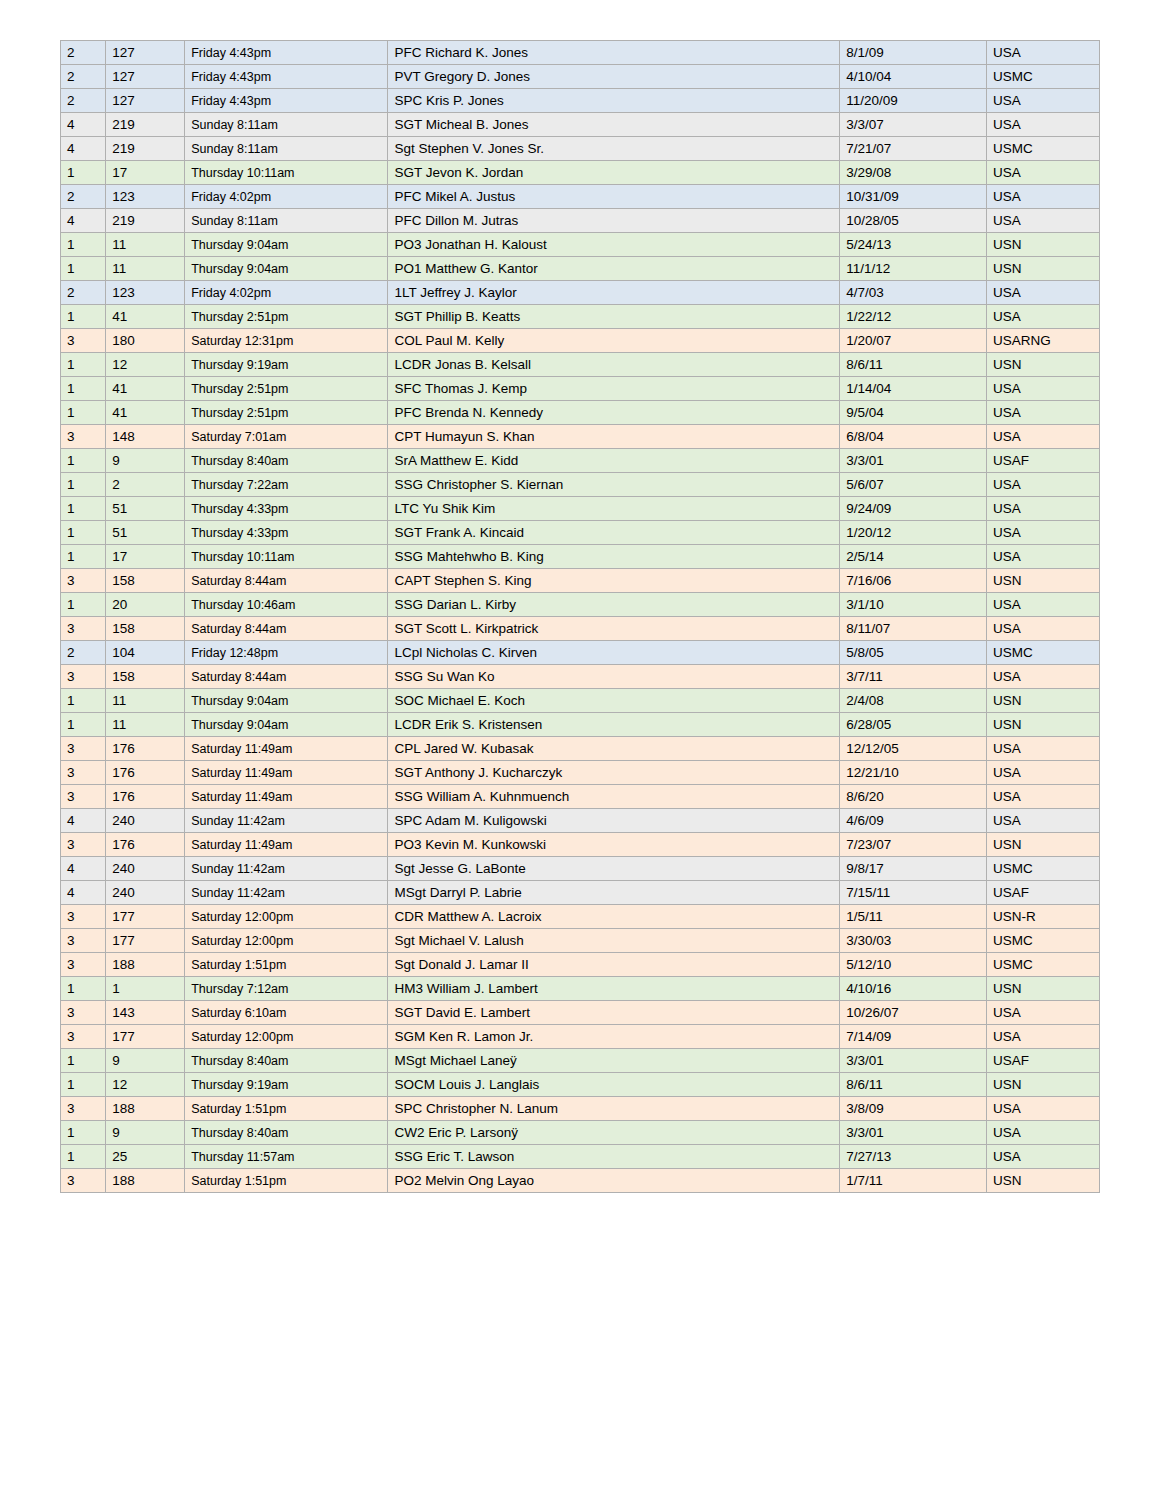| 2 | 127 | Friday 4:43pm | PFC Richard K. Jones | 8/1/09 | USA |
| 2 | 127 | Friday 4:43pm | PVT Gregory D. Jones | 4/10/04 | USMC |
| 2 | 127 | Friday 4:43pm | SPC Kris P. Jones | 11/20/09 | USA |
| 4 | 219 | Sunday 8:11am | SGT Micheal B. Jones | 3/3/07 | USA |
| 4 | 219 | Sunday 8:11am | Sgt Stephen V. Jones Sr. | 7/21/07 | USMC |
| 1 | 17 | Thursday 10:11am | SGT Jevon K. Jordan | 3/29/08 | USA |
| 2 | 123 | Friday 4:02pm | PFC Mikel A. Justus | 10/31/09 | USA |
| 4 | 219 | Sunday 8:11am | PFC Dillon M. Jutras | 10/28/05 | USA |
| 1 | 11 | Thursday 9:04am | PO3 Jonathan H. Kaloust | 5/24/13 | USN |
| 1 | 11 | Thursday 9:04am | PO1 Matthew G. Kantor | 11/1/12 | USN |
| 2 | 123 | Friday 4:02pm | 1LT Jeffrey J. Kaylor | 4/7/03 | USA |
| 1 | 41 | Thursday 2:51pm | SGT Phillip B. Keatts | 1/22/12 | USA |
| 3 | 180 | Saturday 12:31pm | COL Paul M. Kelly | 1/20/07 | USARNG |
| 1 | 12 | Thursday 9:19am | LCDR Jonas B. Kelsall | 8/6/11 | USN |
| 1 | 41 | Thursday 2:51pm | SFC Thomas J. Kemp | 1/14/04 | USA |
| 1 | 41 | Thursday 2:51pm | PFC Brenda N. Kennedy | 9/5/04 | USA |
| 3 | 148 | Saturday 7:01am | CPT Humayun S. Khan | 6/8/04 | USA |
| 1 | 9 | Thursday 8:40am | SrA Matthew E. Kidd | 3/3/01 | USAF |
| 1 | 2 | Thursday 7:22am | SSG Christopher S. Kiernan | 5/6/07 | USA |
| 1 | 51 | Thursday 4:33pm | LTC Yu Shik Kim | 9/24/09 | USA |
| 1 | 51 | Thursday 4:33pm | SGT Frank A. Kincaid | 1/20/12 | USA |
| 1 | 17 | Thursday 10:11am | SSG Mahtehwho B. King | 2/5/14 | USA |
| 3 | 158 | Saturday 8:44am | CAPT Stephen S. King | 7/16/06 | USN |
| 1 | 20 | Thursday 10:46am | SSG Darian L. Kirby | 3/1/10 | USA |
| 3 | 158 | Saturday 8:44am | SGT Scott L. Kirkpatrick | 8/11/07 | USA |
| 2 | 104 | Friday 12:48pm | LCpl Nicholas C. Kirven | 5/8/05 | USMC |
| 3 | 158 | Saturday 8:44am | SSG Su Wan Ko | 3/7/11 | USA |
| 1 | 11 | Thursday 9:04am | SOC Michael E. Koch | 2/4/08 | USN |
| 1 | 11 | Thursday 9:04am | LCDR Erik S. Kristensen | 6/28/05 | USN |
| 3 | 176 | Saturday 11:49am | CPL Jared W. Kubasak | 12/12/05 | USA |
| 3 | 176 | Saturday 11:49am | SGT Anthony J. Kucharczyk | 12/21/10 | USA |
| 3 | 176 | Saturday 11:49am | SSG William A. Kuhnmuench | 8/6/20 | USA |
| 4 | 240 | Sunday 11:42am | SPC Adam M. Kuligowski | 4/6/09 | USA |
| 3 | 176 | Saturday 11:49am | PO3 Kevin M. Kunkowski | 7/23/07 | USN |
| 4 | 240 | Sunday 11:42am | Sgt Jesse G. LaBonte | 9/8/17 | USMC |
| 4 | 240 | Sunday 11:42am | MSgt Darryl P. Labrie | 7/15/11 | USAF |
| 3 | 177 | Saturday 12:00pm | CDR Matthew A. Lacroix | 1/5/11 | USN-R |
| 3 | 177 | Saturday 12:00pm | Sgt Michael V. Lalush | 3/30/03 | USMC |
| 3 | 188 | Saturday 1:51pm | Sgt Donald J. Lamar II | 5/12/10 | USMC |
| 1 | 1 | Thursday 7:12am | HM3 William J. Lambert | 4/10/16 | USN |
| 3 | 143 | Saturday 6:10am | SGT David E. Lambert | 10/26/07 | USA |
| 3 | 177 | Saturday 12:00pm | SGM Ken R. Lamon Jr. | 7/14/09 | USA |
| 1 | 9 | Thursday 8:40am | MSgt Michael Laneÿ | 3/3/01 | USAF |
| 1 | 12 | Thursday 9:19am | SOCM Louis J. Langlais | 8/6/11 | USN |
| 3 | 188 | Saturday 1:51pm | SPC Christopher N. Lanum | 3/8/09 | USA |
| 1 | 9 | Thursday 8:40am | CW2 Eric P. Larsonÿ | 3/3/01 | USA |
| 1 | 25 | Thursday 11:57am | SSG Eric T. Lawson | 7/27/13 | USA |
| 3 | 188 | Saturday 1:51pm | PO2 Melvin Ong Layao | 1/7/11 | USN |